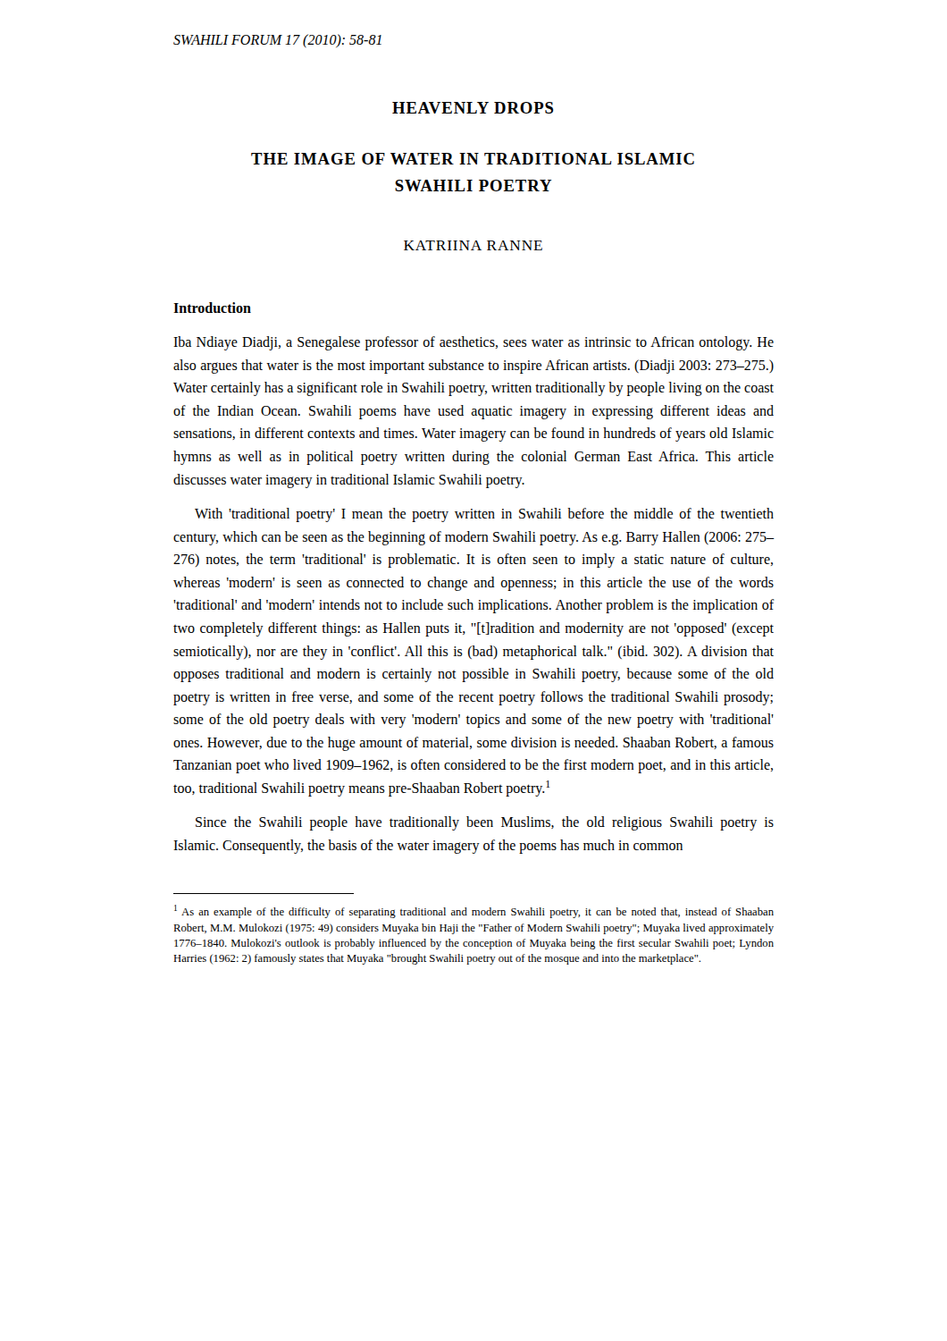SWAHILI FORUM 17 (2010): 58-81
HEAVENLY DROPS
THE IMAGE OF WATER IN TRADITIONAL ISLAMIC
SWAHILI POETRY
KATRIINA RANNE
Introduction
Iba Ndiaye Diadji, a Senegalese professor of aesthetics, sees water as intrinsic to African ontology. He also argues that water is the most important substance to inspire African artists. (Diadji 2003: 273–275.) Water certainly has a significant role in Swahili poetry, written traditionally by people living on the coast of the Indian Ocean. Swahili poems have used aquatic imagery in expressing different ideas and sensations, in different contexts and times. Water imagery can be found in hundreds of years old Islamic hymns as well as in political poetry written during the colonial German East Africa. This article discusses water imagery in traditional Islamic Swahili poetry.
With 'traditional poetry' I mean the poetry written in Swahili before the middle of the twentieth century, which can be seen as the beginning of modern Swahili poetry. As e.g. Barry Hallen (2006: 275–276) notes, the term 'traditional' is problematic. It is often seen to imply a static nature of culture, whereas 'modern' is seen as connected to change and openness; in this article the use of the words 'traditional' and 'modern' intends not to include such implications. Another problem is the implication of two completely different things: as Hallen puts it, "[t]radition and modernity are not 'opposed' (except semiotically), nor are they in 'conflict'. All this is (bad) metaphorical talk." (ibid. 302). A division that opposes traditional and modern is certainly not possible in Swahili poetry, because some of the old poetry is written in free verse, and some of the recent poetry follows the traditional Swahili prosody; some of the old poetry deals with very 'modern' topics and some of the new poetry with 'traditional' ones. However, due to the huge amount of material, some division is needed. Shaaban Robert, a famous Tanzanian poet who lived 1909–1962, is often considered to be the first modern poet, and in this article, too, traditional Swahili poetry means pre-Shaaban Robert poetry.1
Since the Swahili people have traditionally been Muslims, the old religious Swahili poetry is Islamic. Consequently, the basis of the water imagery of the poems has much in common
1 As an example of the difficulty of separating traditional and modern Swahili poetry, it can be noted that, instead of Shaaban Robert, M.M. Mulokozi (1975: 49) considers Muyaka bin Haji the "Father of Modern Swahili poetry"; Muyaka lived approximately 1776–1840. Mulokozi's outlook is probably influenced by the conception of Muyaka being the first secular Swahili poet; Lyndon Harries (1962: 2) famously states that Muyaka "brought Swahili poetry out of the mosque and into the marketplace".